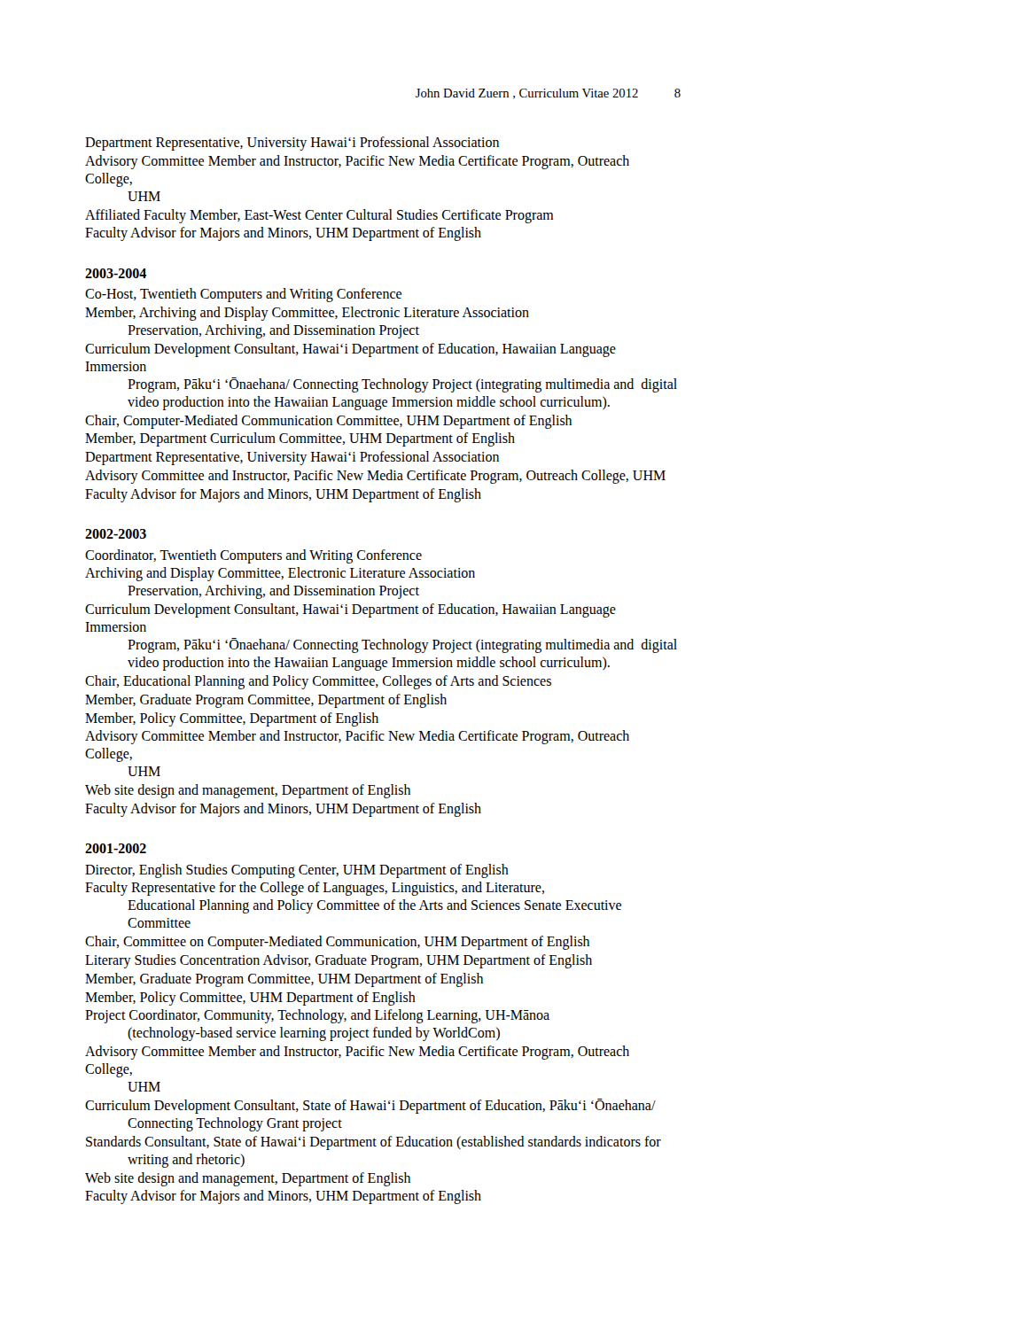John David Zuern , Curriculum Vitae 2012 8
Department Representative, University Hawaiʻi Professional Association
Advisory Committee Member and Instructor, Pacific New Media Certificate Program, Outreach College, UHM
Affiliated Faculty Member, East-West Center Cultural Studies Certificate Program
Faculty Advisor for Majors and Minors, UHM Department of English
2003-2004
Co-Host, Twentieth Computers and Writing Conference
Member, Archiving and Display Committee, Electronic Literature Association Preservation, Archiving, and Dissemination Project
Curriculum Development Consultant, Hawaiʻi Department of Education, Hawaiian Language Immersion Program, Pākuʻi ʻŌnaehana/ Connecting Technology Project (integrating multimedia and digital video production into the Hawaiian Language Immersion middle school curriculum).
Chair, Computer-Mediated Communication Committee, UHM Department of English
Member, Department Curriculum Committee, UHM Department of English
Department Representative, University Hawaiʻi Professional Association
Advisory Committee and Instructor, Pacific New Media Certificate Program, Outreach College, UHM
Faculty Advisor for Majors and Minors, UHM Department of English
2002-2003
Coordinator, Twentieth Computers and Writing Conference
Archiving and Display Committee, Electronic Literature Association Preservation, Archiving, and Dissemination Project
Curriculum Development Consultant, Hawaiʻi Department of Education, Hawaiian Language Immersion Program, Pākuʻi ʻŌnaehana/ Connecting Technology Project (integrating multimedia and digital video production into the Hawaiian Language Immersion middle school curriculum).
Chair, Educational Planning and Policy Committee, Colleges of Arts and Sciences
Member, Graduate Program Committee, Department of English
Member, Policy Committee, Department of English
Advisory Committee Member and Instructor, Pacific New Media Certificate Program, Outreach College, UHM
Web site design and management, Department of English
Faculty Advisor for Majors and Minors, UHM Department of English
2001-2002
Director, English Studies Computing Center, UHM Department of English
Faculty Representative for the College of Languages, Linguistics, and Literature, Educational Planning and Policy Committee of the Arts and Sciences Senate Executive Committee
Chair, Committee on Computer-Mediated Communication, UHM Department of English
Literary Studies Concentration Advisor, Graduate Program, UHM Department of English
Member, Graduate Program Committee, UHM Department of English
Member, Policy Committee, UHM Department of English
Project Coordinator, Community, Technology, and Lifelong Learning, UH-Mānoa (technology-based service learning project funded by WorldCom)
Advisory Committee Member and Instructor, Pacific New Media Certificate Program, Outreach College, UHM
Curriculum Development Consultant, State of Hawaiʻi Department of Education, Pākuʻi ʻŌnaehana/ Connecting Technology Grant project
Standards Consultant, State of Hawaiʻi Department of Education (established standards indicators for writing and rhetoric)
Web site design and management, Department of English
Faculty Advisor for Majors and Minors, UHM Department of English